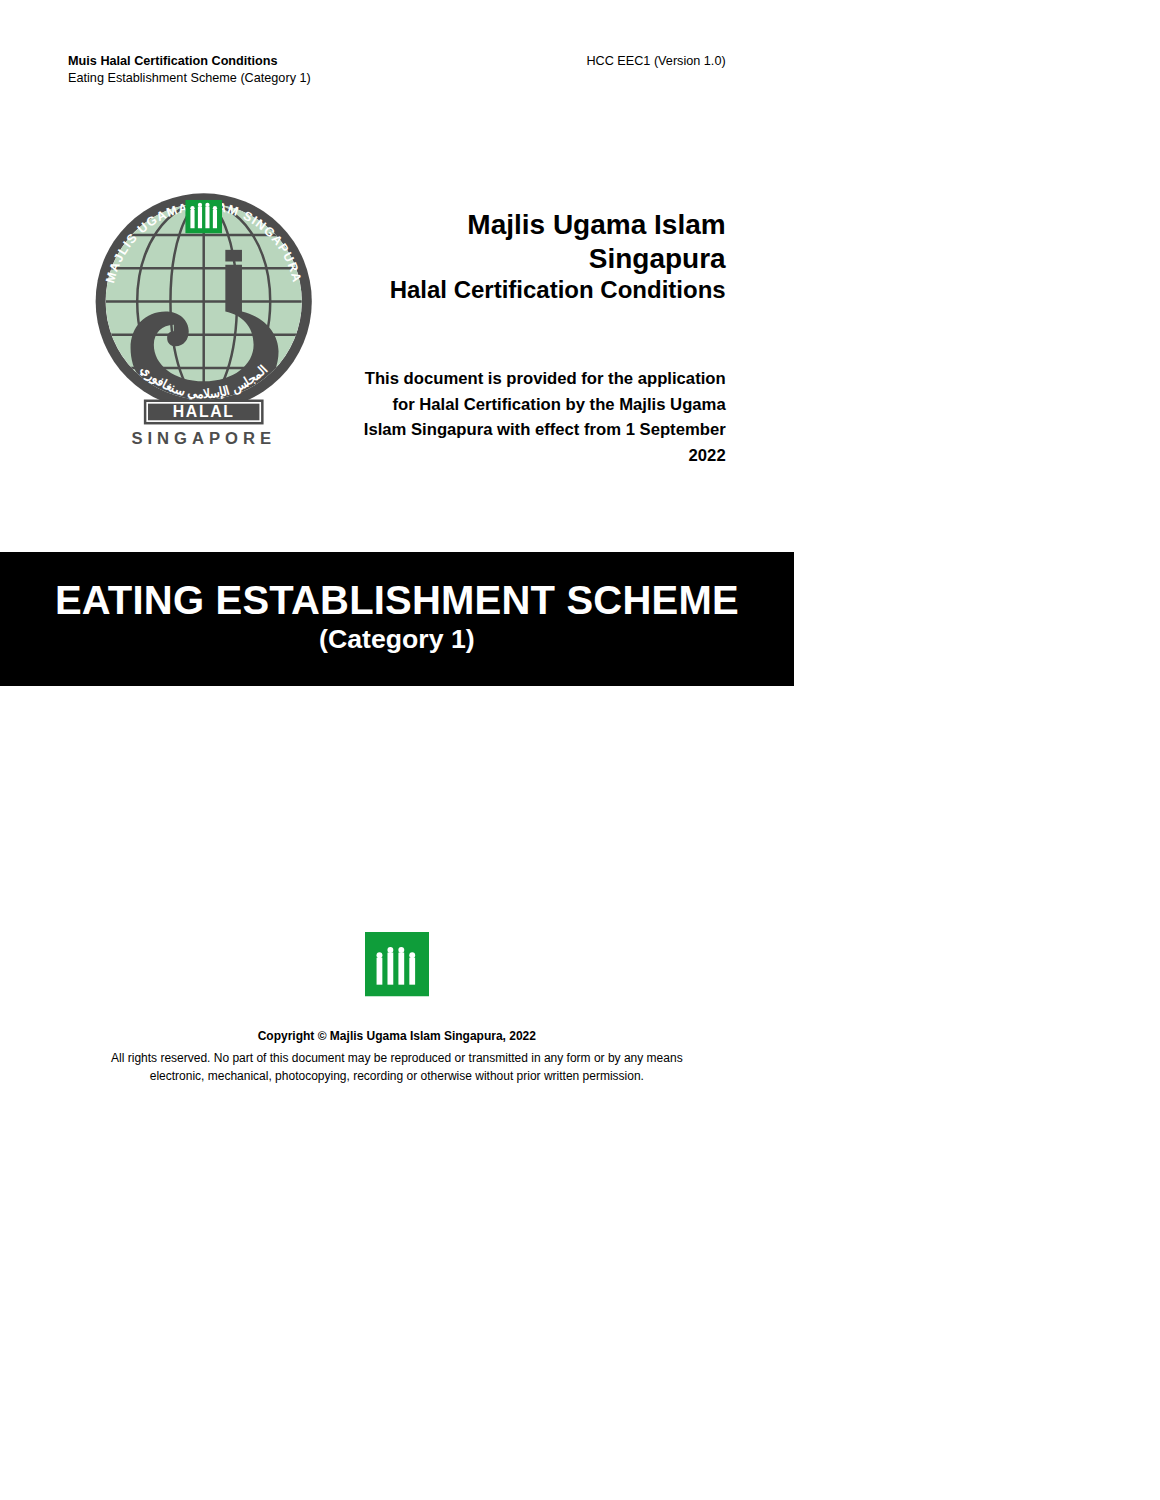Muis Halal Certification Conditions
Eating Establishment Scheme (Category 1)
HCC EEC1 (Version 1.0)
MAJLIS UGAMA ISLAM SINGAPURA المجلس الإسلامي سنغافوري HALAL SINGAPORE
Majlis Ugama Islam Singapura
Halal Certification Conditions
This document is provided for the application for Halal Certification by the Majlis Ugama Islam Singapura with effect from 1 September 2022
EATING ESTABLISHMENT SCHEME
(Category 1)
Copyright © Majlis Ugama Islam Singapura, 2022
All rights reserved. No part of this document may be reproduced or transmitted in any form or by any means
electronic, mechanical, photocopying, recording or otherwise without prior written permission.